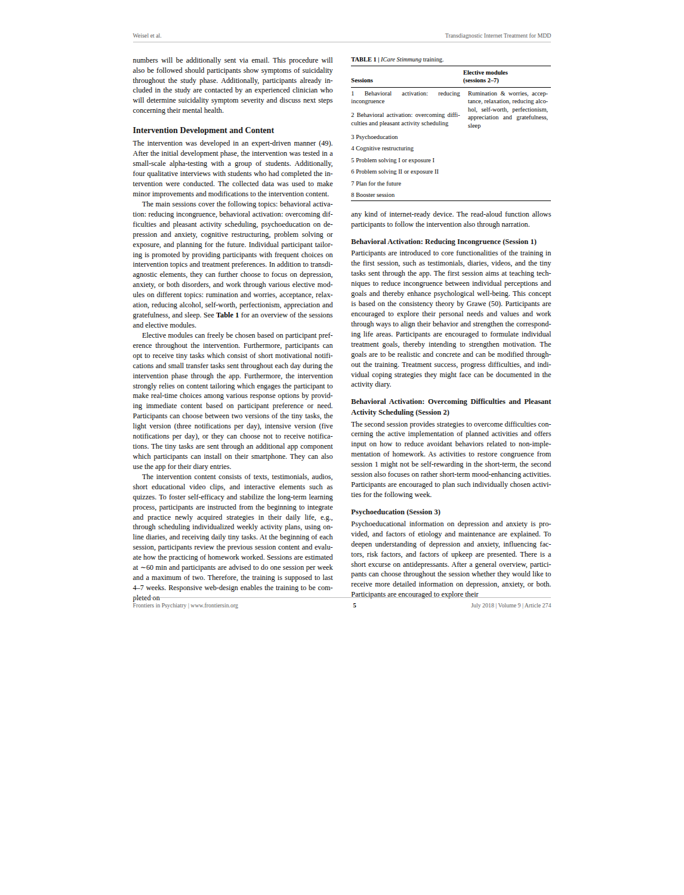Weisel et al.
Transdiagnostic Internet Treatment for MDD
numbers will be additionally sent via email. This procedure will also be followed should participants show symptoms of suicidality throughout the study phase. Additionally, participants already included in the study are contacted by an experienced clinician who will determine suicidality symptom severity and discuss next steps concerning their mental health.
Intervention Development and Content
The intervention was developed in an expert-driven manner (49). After the initial development phase, the intervention was tested in a small-scale alpha-testing with a group of students. Additionally, four qualitative interviews with students who had completed the intervention were conducted. The collected data was used to make minor improvements and modifications to the intervention content.
The main sessions cover the following topics: behavioral activation: reducing incongruence, behavioral activation: overcoming difficulties and pleasant activity scheduling, psychoeducation on depression and anxiety, cognitive restructuring, problem solving or exposure, and planning for the future. Individual participant tailoring is promoted by providing participants with frequent choices on intervention topics and treatment preferences. In addition to transdiagnostic elements, they can further choose to focus on depression, anxiety, or both disorders, and work through various elective modules on different topics: rumination and worries, acceptance, relaxation, reducing alcohol, self-worth, perfectionism, appreciation and gratefulness, and sleep. See Table 1 for an overview of the sessions and elective modules.
Elective modules can freely be chosen based on participant preference throughout the intervention. Furthermore, participants can opt to receive tiny tasks which consist of short motivational notifications and small transfer tasks sent throughout each day during the intervention phase through the app. Furthermore, the intervention strongly relies on content tailoring which engages the participant to make real-time choices among various response options by providing immediate content based on participant preference or need. Participants can choose between two versions of the tiny tasks, the light version (three notifications per day), intensive version (five notifications per day), or they can choose not to receive notifications. The tiny tasks are sent through an additional app component which participants can install on their smartphone. They can also use the app for their diary entries.
The intervention content consists of texts, testimonials, audios, short educational video clips, and interactive elements such as quizzes. To foster self-efficacy and stabilize the long-term learning process, participants are instructed from the beginning to integrate and practice newly acquired strategies in their daily life, e.g., through scheduling individualized weekly activity plans, using online diaries, and receiving daily tiny tasks. At the beginning of each session, participants review the previous session content and evaluate how the practicing of homework worked. Sessions are estimated at ∼60 min and participants are advised to do one session per week and a maximum of two. Therefore, the training is supposed to last 4–7 weeks. Responsive web-design enables the training to be completed on
TABLE 1 | ICare Stimmung training.
| Sessions | Elective modules (sessions 2–7) |
| --- | --- |
| 1 Behavioral activation: reducing incongruence | Rumination & worries, acceptance, relaxation, reducing alcohol, self-worth, perfectionism, appreciation and gratefulness, sleep |
| 2 Behavioral activation: overcoming difficulties and pleasant activity scheduling |
| 3 Psychoeducation | |
| 4 Cognitive restructuring | |
| 5 Problem solving I or exposure I | |
| 6 Problem solving II or exposure II | |
| 7 Plan for the future | |
| 8 Booster session | |
any kind of internet-ready device. The read-aloud function allows participants to follow the intervention also through narration.
Behavioral Activation: Reducing Incongruence (Session 1)
Participants are introduced to core functionalities of the training in the first session, such as testimonials, diaries, videos, and the tiny tasks sent through the app. The first session aims at teaching techniques to reduce incongruence between individual perceptions and goals and thereby enhance psychological well-being. This concept is based on the consistency theory by Grawe (50). Participants are encouraged to explore their personal needs and values and work through ways to align their behavior and strengthen the corresponding life areas. Participants are encouraged to formulate individual treatment goals, thereby intending to strengthen motivation. The goals are to be realistic and concrete and can be modified throughout the training. Treatment success, progress difficulties, and individual coping strategies they might face can be documented in the activity diary.
Behavioral Activation: Overcoming Difficulties and Pleasant Activity Scheduling (Session 2)
The second session provides strategies to overcome difficulties concerning the active implementation of planned activities and offers input on how to reduce avoidant behaviors related to non-implementation of homework. As activities to restore congruence from session 1 might not be self-rewarding in the short-term, the second session also focuses on rather short-term mood-enhancing activities. Participants are encouraged to plan such individually chosen activities for the following week.
Psychoeducation (Session 3)
Psychoeducational information on depression and anxiety is provided, and factors of etiology and maintenance are explained. To deepen understanding of depression and anxiety, influencing factors, risk factors, and factors of upkeep are presented. There is a short excurse on antidepressants. After a general overview, participants can choose throughout the session whether they would like to receive more detailed information on depression, anxiety, or both. Participants are encouraged to explore their
Frontiers in Psychiatry | www.frontiersin.org
5
July 2018 | Volume 9 | Article 274